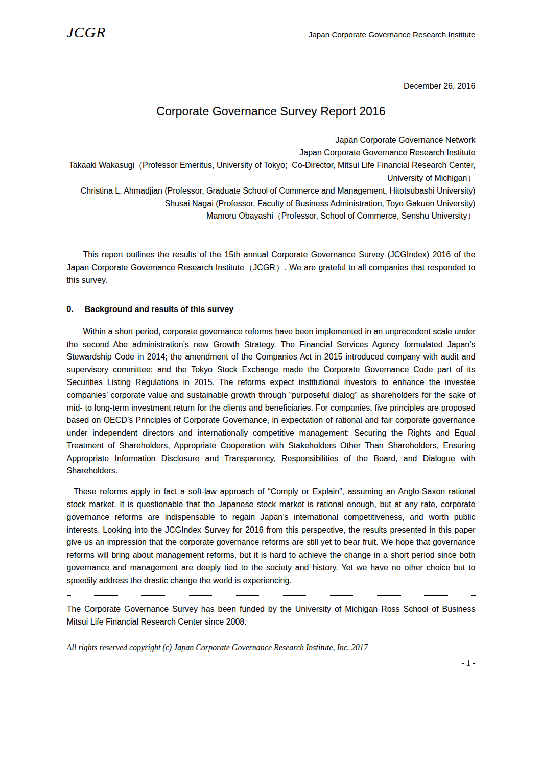JCGR Japan Corporate Governance Research Institute
December 26, 2016
Corporate Governance Survey Report 2016
Japan Corporate Governance Network
Japan Corporate Governance Research Institute
Takaaki Wakasugi（Professor Emeritus, University of Tokyo; Co-Director, Mitsui Life Financial Research Center, University of Michigan）
Christina L. Ahmadjian (Professor, Graduate School of Commerce and Management, Hitotsubashi University)
Shusai Nagai (Professor, Faculty of Business Administration, Toyo Gakuen University)
Mamoru Obayashi（Professor, School of Commerce, Senshu University）
This report outlines the results of the 15th annual Corporate Governance Survey (JCGIndex) 2016 of the Japan Corporate Governance Research Institute（JCGR）. We are grateful to all companies that responded to this survey.
0. Background and results of this survey
Within a short period, corporate governance reforms have been implemented in an unprecedent scale under the second Abe administration’s new Growth Strategy. The Financial Services Agency formulated Japan’s Stewardship Code in 2014; the amendment of the Companies Act in 2015 introduced company with audit and supervisory committee; and the Tokyo Stock Exchange made the Corporate Governance Code part of its Securities Listing Regulations in 2015. The reforms expect institutional investors to enhance the investee companies’ corporate value and sustainable growth through “purposeful dialog” as shareholders for the sake of mid- to long-term investment return for the clients and beneficiaries. For companies, five principles are proposed based on OECD’s Principles of Corporate Governance, in expectation of rational and fair corporate governance under independent directors and internationally competitive management: Securing the Rights and Equal Treatment of Shareholders, Appropriate Cooperation with Stakeholders Other Than Shareholders, Ensuring Appropriate Information Disclosure and Transparency, Responsibilities of the Board, and Dialogue with Shareholders.
These reforms apply in fact a soft-law approach of “Comply or Explain”, assuming an Anglo-Saxon rational stock market. It is questionable that the Japanese stock market is rational enough, but at any rate, corporate governance reforms are indispensable to regain Japan’s international competitiveness, and worth public interests. Looking into the JCGIndex Survey for 2016 from this perspective, the results presented in this paper give us an impression that the corporate governance reforms are still yet to bear fruit. We hope that governance reforms will bring about management reforms, but it is hard to achieve the change in a short period since both governance and management are deeply tied to the society and history. Yet we have no other choice but to speedily address the drastic change the world is experiencing.
The Corporate Governance Survey has been funded by the University of Michigan Ross School of Business Mitsui Life Financial Research Center since 2008.
All rights reserved copyright (c) Japan Corporate Governance Research Institute, Inc. 2017
- 1 -